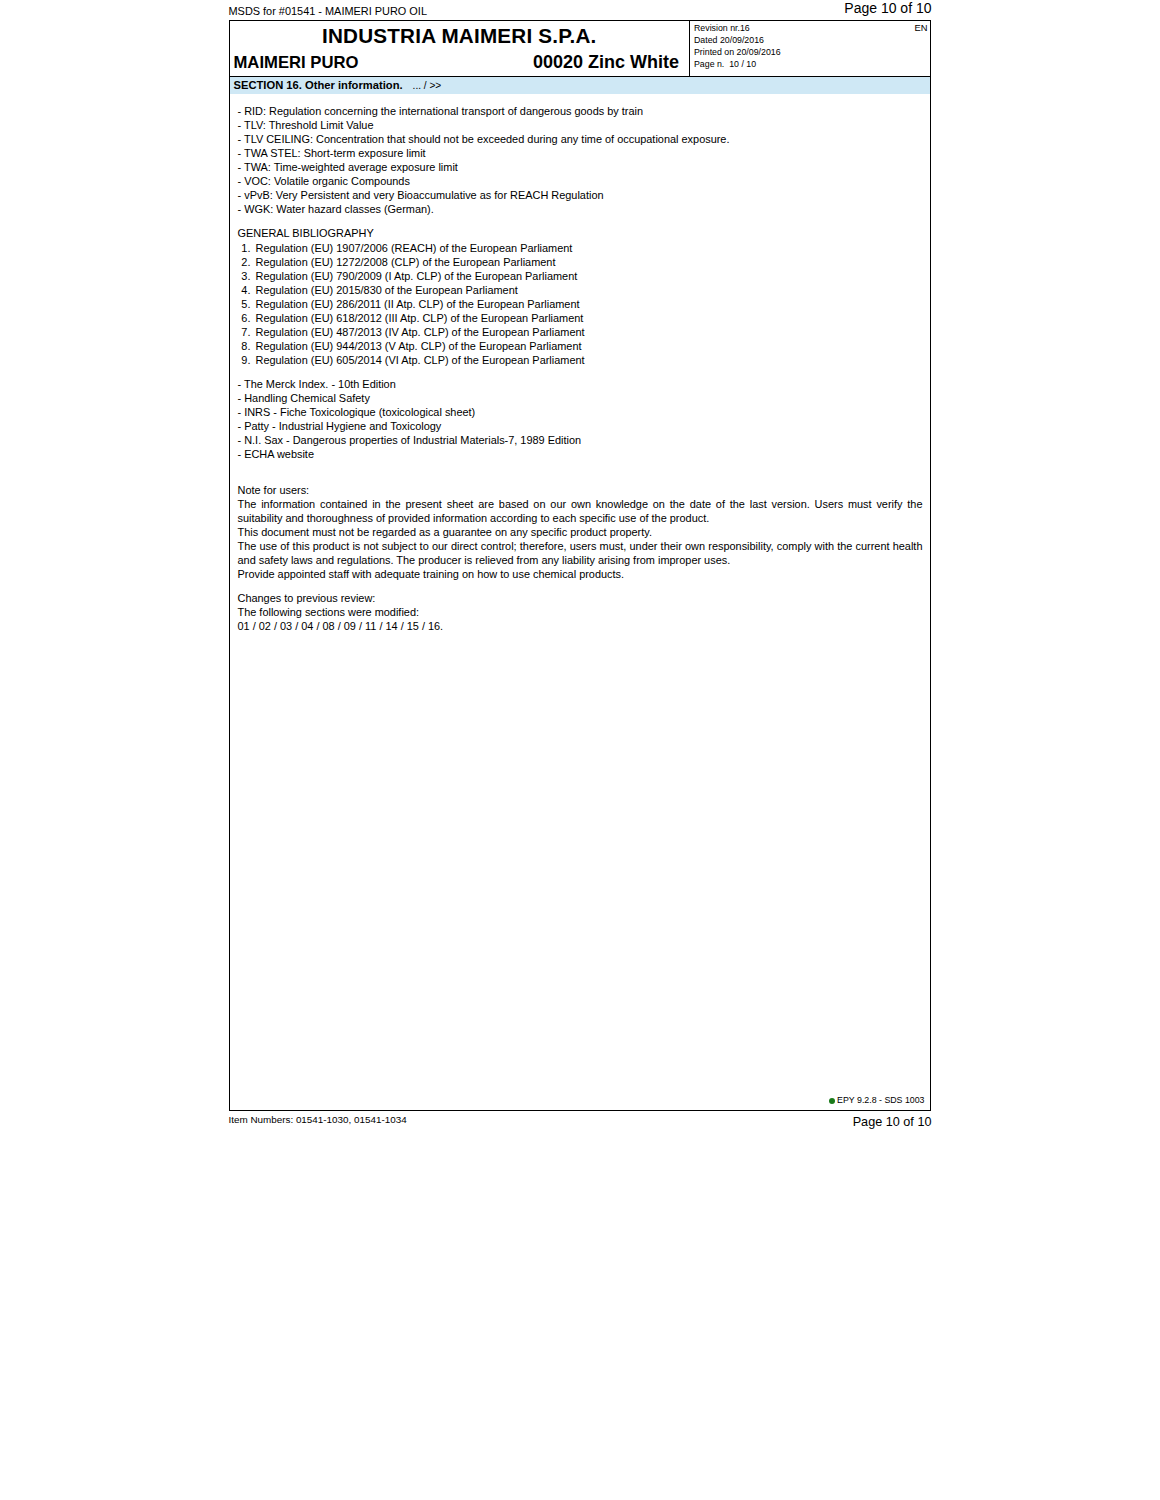MSDS for #01541 - MAIMERI PURO OIL
Page 10 of 10
| INDUSTRIA MAIMERI S.P.A. MAIMERI PURO 00020 Zinc White | EN Revision nr.16 Dated 20/09/2016 Printed on 20/09/2016 Page n. 10 / 10 |
SECTION 16. Other information.... / >>
- RID: Regulation concerning the international transport of dangerous goods by train
- TLV: Threshold Limit Value
- TLV CEILING: Concentration that should not be exceeded during any time of occupational exposure.
- TWA STEL: Short-term exposure limit
- TWA: Time-weighted average exposure limit
- VOC: Volatile organic Compounds
- vPvB: Very Persistent and very Bioaccumulative as for REACH Regulation
- WGK: Water hazard classes (German).
GENERAL BIBLIOGRAPHY
Regulation (EU) 1907/2006 (REACH) of the European Parliament
Regulation (EU) 1272/2008 (CLP) of the European Parliament
Regulation (EU) 790/2009 (I Atp. CLP) of the European Parliament
Regulation (EU) 2015/830 of the European Parliament
Regulation (EU) 286/2011 (II Atp. CLP) of the European Parliament
Regulation (EU) 618/2012 (III Atp. CLP) of the European Parliament
Regulation (EU) 487/2013 (IV Atp. CLP) of the European Parliament
Regulation (EU) 944/2013 (V Atp. CLP) of the European Parliament
Regulation (EU) 605/2014 (VI Atp. CLP) of the European Parliament
- The Merck Index. - 10th Edition
- Handling Chemical Safety
- INRS - Fiche Toxicologique (toxicological sheet)
- Patty - Industrial Hygiene and Toxicology
- N.I. Sax - Dangerous properties of Industrial Materials-7, 1989 Edition
- ECHA website
Note for users:
The information contained in the present sheet are based on our own knowledge on the date of the last version. Users must verify the suitability and thoroughness of provided information according to each specific use of the product.
This document must not be regarded as a guarantee on any specific product property.
The use of this product is not subject to our direct control; therefore, users must, under their own responsibility, comply with the current health and safety laws and regulations. The producer is relieved from any liability arising from improper uses.
Provide appointed staff with adequate training on how to use chemical products.
Changes to previous review:
The following sections were modified:
01 / 02 / 03 / 04 / 08 / 09 / 11 / 14 / 15 / 16.
EPY 9.2.8 - SDS 1003
Item Numbers: 01541-1030, 01541-1034
Page 10 of 10